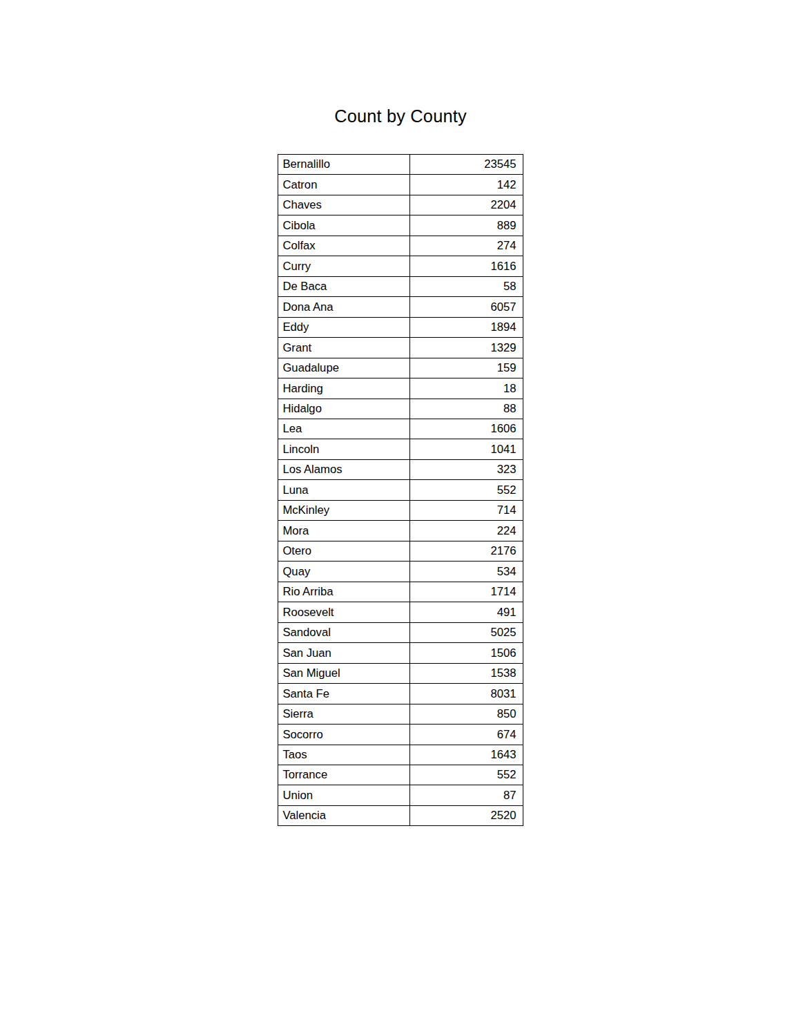Count by County
| Bernalillo | 23545 |
| Catron | 142 |
| Chaves | 2204 |
| Cibola | 889 |
| Colfax | 274 |
| Curry | 1616 |
| De Baca | 58 |
| Dona Ana | 6057 |
| Eddy | 1894 |
| Grant | 1329 |
| Guadalupe | 159 |
| Harding | 18 |
| Hidalgo | 88 |
| Lea | 1606 |
| Lincoln | 1041 |
| Los Alamos | 323 |
| Luna | 552 |
| McKinley | 714 |
| Mora | 224 |
| Otero | 2176 |
| Quay | 534 |
| Rio Arriba | 1714 |
| Roosevelt | 491 |
| Sandoval | 5025 |
| San Juan | 1506 |
| San Miguel | 1538 |
| Santa Fe | 8031 |
| Sierra | 850 |
| Socorro | 674 |
| Taos | 1643 |
| Torrance | 552 |
| Union | 87 |
| Valencia | 2520 |